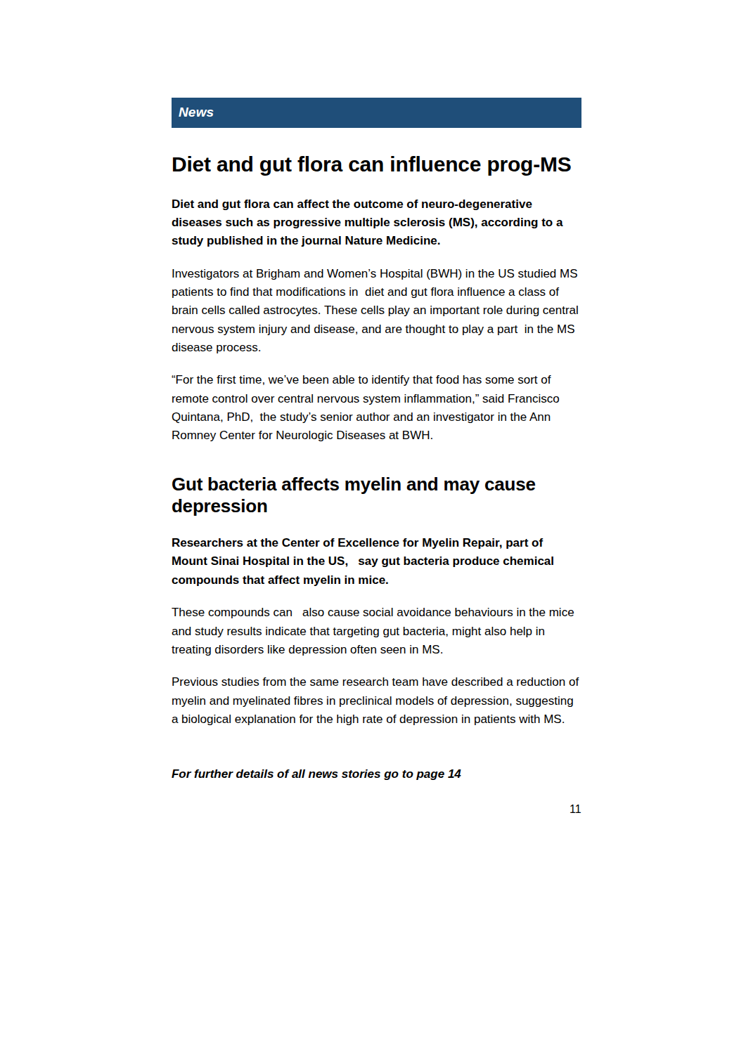News
Diet and gut flora can influence prog-MS
Diet and gut flora can affect the outcome of neuro-degenerative diseases such as progressive multiple sclerosis (MS), according to a study published in the journal Nature Medicine.
Investigators at Brigham and Women’s Hospital (BWH) in the US studied MS patients to find that modifications in diet and gut flora influence a class of brain cells called astrocytes. These cells play an important role during central nervous system injury and disease, and are thought to play a part in the MS disease process.
“For the first time, we’ve been able to identify that food has some sort of remote control over central nervous system inflammation,” said Francisco Quintana, PhD, the study’s senior author and an investigator in the Ann Romney Center for Neurologic Diseases at BWH.
Gut bacteria affects myelin and may cause depression
Researchers at the Center of Excellence for Myelin Repair, part of Mount Sinai Hospital in the US, say gut bacteria produce chemical compounds that affect myelin in mice.
These compounds can also cause social avoidance behaviours in the mice and study results indicate that targeting gut bacteria, might also help in treating disorders like depression often seen in MS.
Previous studies from the same research team have described a reduction of myelin and myelinated fibres in preclinical models of depression, suggesting a biological explanation for the high rate of depression in patients with MS.
For further details of all news stories go to page 14
11